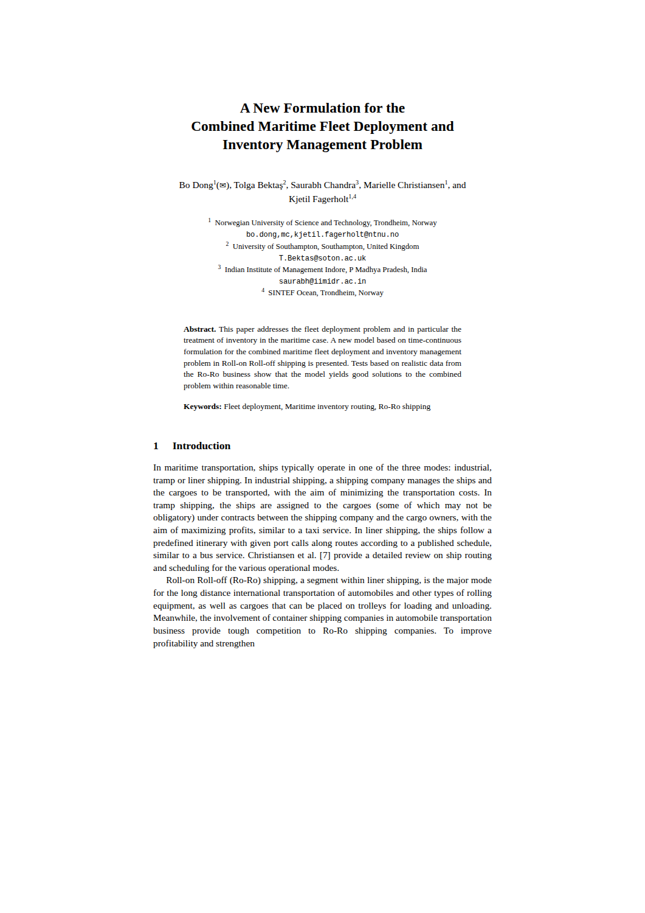A New Formulation for the
Combined Maritime Fleet Deployment and
Inventory Management Problem
Bo Dong1(✉), Tolga Bektaş2, Saurabh Chandra3, Marielle Christiansen1, and
Kjetil Fagerholt1,4
1 Norwegian University of Science and Technology, Trondheim, Norway
bo.dong,mc,kjetil.fagerholt@ntnu.no
2 University of Southampton, Southampton, United Kingdom
T.Bektas@soton.ac.uk
3 Indian Institute of Management Indore, P Madhya Pradesh, India
saurabh@iimidr.ac.in
4 SINTEF Ocean, Trondheim, Norway
Abstract. This paper addresses the fleet deployment problem and in particular the treatment of inventory in the maritime case. A new model based on time-continuous formulation for the combined maritime fleet deployment and inventory management problem in Roll-on Roll-off shipping is presented. Tests based on realistic data from the Ro-Ro business show that the model yields good solutions to the combined problem within reasonable time.
Keywords: Fleet deployment, Maritime inventory routing, Ro-Ro shipping
1 Introduction
In maritime transportation, ships typically operate in one of the three modes: industrial, tramp or liner shipping. In industrial shipping, a shipping company manages the ships and the cargoes to be transported, with the aim of minimizing the transportation costs. In tramp shipping, the ships are assigned to the cargoes (some of which may not be obligatory) under contracts between the shipping company and the cargo owners, with the aim of maximizing profits, similar to a taxi service. In liner shipping, the ships follow a predefined itinerary with given port calls along routes according to a published schedule, similar to a bus service. Christiansen et al. [7] provide a detailed review on ship routing and scheduling for the various operational modes.
Roll-on Roll-off (Ro-Ro) shipping, a segment within liner shipping, is the major mode for the long distance international transportation of automobiles and other types of rolling equipment, as well as cargoes that can be placed on trolleys for loading and unloading. Meanwhile, the involvement of container shipping companies in automobile transportation business provide tough competition to Ro-Ro shipping companies. To improve profitability and strengthen